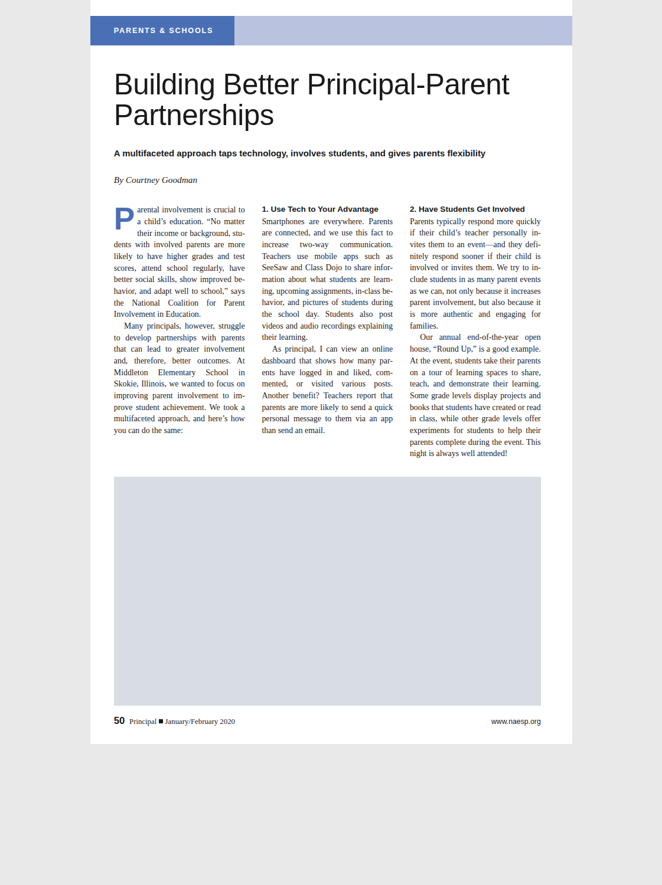Parents & Schools
Building Better Principal-Parent
Partnerships
A multifaceted approach taps technology, involves students, and gives parents flexibility
By Courtney Goodman
Parental involvement is crucial to a child’s education. “No matter their income or background, students with involved parents are more likely to have higher grades and test scores, attend school regularly, have better social skills, show improved behavior, and adapt well to school,” says the National Coalition for Parent Involvement in Education.
Many principals, however, struggle to develop partnerships with parents that can lead to greater involvement and, therefore, better outcomes. At Middleton Elementary School in Skokie, Illinois, we wanted to focus on improving parent involvement to improve student achievement. We took a multifaceted approach, and here’s how you can do the same:
1. Use Tech to Your Advantage
Smartphones are everywhere. Parents are connected, and we use this fact to increase two-way communication. Teachers use mobile apps such as SeeSaw and Class Dojo to share information about what students are learning, upcoming assignments, in-class behavior, and pictures of students during the school day. Students also post videos and audio recordings explaining their learning.
As principal, I can view an online dashboard that shows how many parents have logged in and liked, commented, or visited various posts. Another benefit? Teachers report that parents are more likely to send a quick personal message to them via an app than send an email.
2. Have Students Get Involved
Parents typically respond more quickly if their child’s teacher personally invites them to an event—and they definitely respond sooner if their child is involved or invites them. We try to include students in as many parent events as we can, not only because it increases parent involvement, but also because it is more authentic and engaging for families.
Our annual end-of-the-year open house, “Round Up,” is a good example. At the event, students take their parents on a tour of learning spaces to share, teach, and demonstrate their learning. Some grade levels display projects and books that students have created or read in class, while other grade levels offer experiments for students to help their parents complete during the event. This night is always well attended!
50 Principal January/February 2020
www.naesp.org